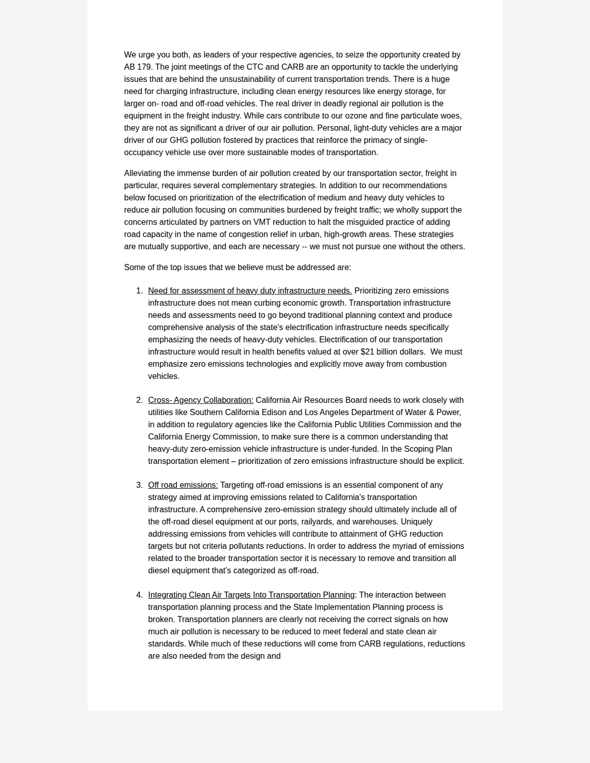We urge you both, as leaders of your respective agencies, to seize the opportunity created by AB 179. The joint meetings of the CTC and CARB are an opportunity to tackle the underlying issues that are behind the unsustainability of current transportation trends. There is a huge need for charging infrastructure, including clean energy resources like energy storage, for larger on- road and off-road vehicles. The real driver in deadly regional air pollution is the equipment in the freight industry. While cars contribute to our ozone and fine particulate woes, they are not as significant a driver of our air pollution. Personal, light-duty vehicles are a major driver of our GHG pollution fostered by practices that reinforce the primacy of single-occupancy vehicle use over more sustainable modes of transportation.
Alleviating the immense burden of air pollution created by our transportation sector, freight in particular, requires several complementary strategies. In addition to our recommendations below focused on prioritization of the electrification of medium and heavy duty vehicles to reduce air pollution focusing on communities burdened by freight traffic; we wholly support the concerns articulated by partners on VMT reduction to halt the misguided practice of adding road capacity in the name of congestion relief in urban, high-growth areas. These strategies are mutually supportive, and each are necessary -- we must not pursue one without the others.
Some of the top issues that we believe must be addressed are:
Need for assessment of heavy duty infrastructure needs. Prioritizing zero emissions infrastructure does not mean curbing economic growth. Transportation infrastructure needs and assessments need to go beyond traditional planning context and produce comprehensive analysis of the state's electrification infrastructure needs specifically emphasizing the needs of heavy-duty vehicles. Electrification of our transportation infrastructure would result in health benefits valued at over $21 billion dollars. We must emphasize zero emissions technologies and explicitly move away from combustion vehicles.
Cross- Agency Collaboration: California Air Resources Board needs to work closely with utilities like Southern California Edison and Los Angeles Department of Water & Power, in addition to regulatory agencies like the California Public Utilities Commission and the California Energy Commission, to make sure there is a common understanding that heavy-duty zero-emission vehicle infrastructure is under-funded. In the Scoping Plan transportation element – prioritization of zero emissions infrastructure should be explicit.
Off road emissions: Targeting off-road emissions is an essential component of any strategy aimed at improving emissions related to California's transportation infrastructure. A comprehensive zero-emission strategy should ultimately include all of the off-road diesel equipment at our ports, railyards, and warehouses. Uniquely addressing emissions from vehicles will contribute to attainment of GHG reduction targets but not criteria pollutants reductions. In order to address the myriad of emissions related to the broader transportation sector it is necessary to remove and transition all diesel equipment that's categorized as off-road.
Integrating Clean Air Targets Into Transportation Planning: The interaction between transportation planning process and the State Implementation Planning process is broken. Transportation planners are clearly not receiving the correct signals on how much air pollution is necessary to be reduced to meet federal and state clean air standards. While much of these reductions will come from CARB regulations, reductions are also needed from the design and